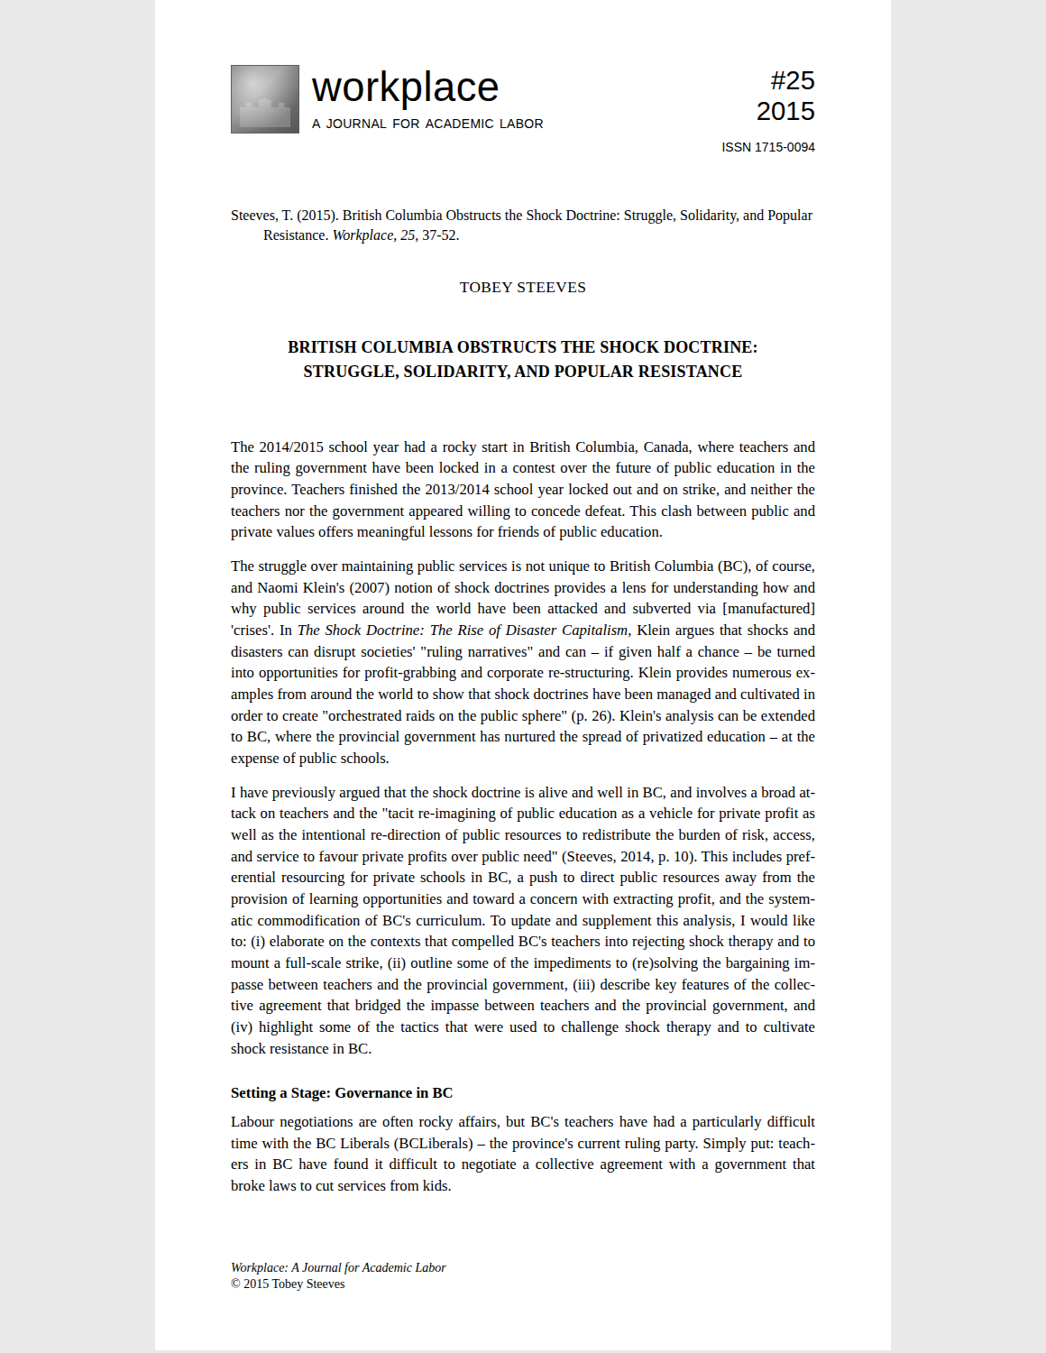workplace
a journal for academic labor
#25
2015
ISSN 1715-0094
Steeves, T. (2015). British Columbia Obstructs the Shock Doctrine: Struggle, Solidarity, and Popular Resistance. Workplace, 25, 37-52.
TOBEY STEEVES
BRITISH COLUMBIA OBSTRUCTS THE SHOCK DOCTRINE:
STRUGGLE, SOLIDARITY, AND POPULAR RESISTANCE
The 2014/2015 school year had a rocky start in British Columbia, Canada, where teachers and the ruling government have been locked in a contest over the future of public education in the province. Teachers finished the 2013/2014 school year locked out and on strike, and neither the teachers nor the government appeared willing to concede defeat. This clash between public and private values offers meaningful lessons for friends of public education.
The struggle over maintaining public services is not unique to British Columbia (BC), of course, and Naomi Klein's (2007) notion of shock doctrines provides a lens for understanding how and why public services around the world have been attacked and subverted via [manufactured] 'crises'. In The Shock Doctrine: The Rise of Disaster Capitalism, Klein argues that shocks and disasters can disrupt societies' "ruling narratives" and can – if given half a chance – be turned into opportunities for profit-grabbing and corporate re-structuring. Klein provides numerous examples from around the world to show that shock doctrines have been managed and cultivated in order to create "orchestrated raids on the public sphere" (p. 26). Klein's analysis can be extended to BC, where the provincial government has nurtured the spread of privatized education – at the expense of public schools.
I have previously argued that the shock doctrine is alive and well in BC, and involves a broad attack on teachers and the "tacit re-imagining of public education as a vehicle for private profit as well as the intentional re-direction of public resources to redistribute the burden of risk, access, and service to favour private profits over public need" (Steeves, 2014, p. 10). This includes preferential resourcing for private schools in BC, a push to direct public resources away from the provision of learning opportunities and toward a concern with extracting profit, and the systematic commodification of BC's curriculum. To update and supplement this analysis, I would like to: (i) elaborate on the contexts that compelled BC's teachers into rejecting shock therapy and to mount a full-scale strike, (ii) outline some of the impediments to (re)solving the bargaining impasse between teachers and the provincial government, (iii) describe key features of the collective agreement that bridged the impasse between teachers and the provincial government, and (iv) highlight some of the tactics that were used to challenge shock therapy and to cultivate shock resistance in BC.
Setting a Stage: Governance in BC
Labour negotiations are often rocky affairs, but BC's teachers have had a particularly difficult time with the BC Liberals (BCLiberals) – the province's current ruling party. Simply put: teachers in BC have found it difficult to negotiate a collective agreement with a government that broke laws to cut services from kids.
Workplace: A Journal for Academic Labor
© 2015 Tobey Steeves